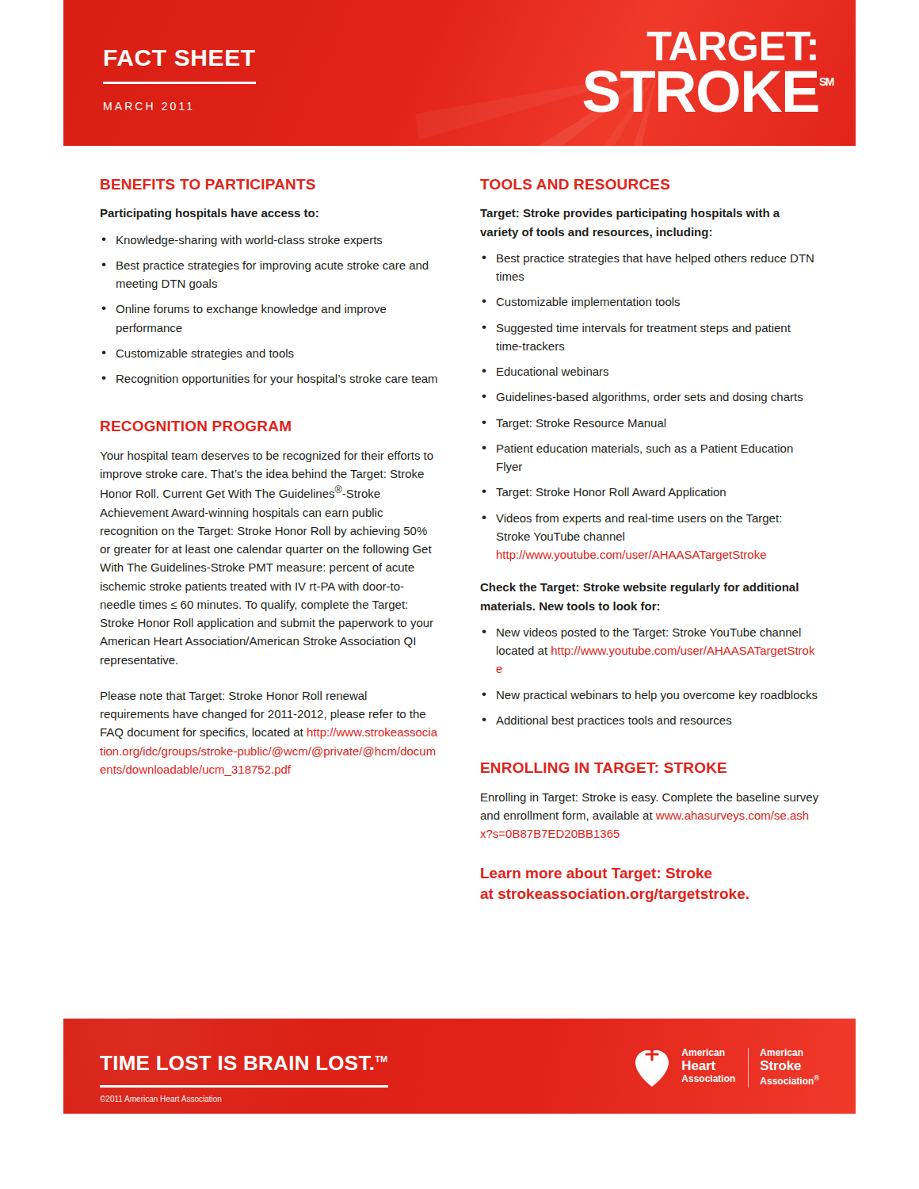Fact Sheet
March 2011
Target:
StrokeSM
Benefits to Participants
Participating hospitals have access to:
Knowledge-sharing with world-class stroke experts
Best practice strategies for improving acute stroke care and meeting DTN goals
Online forums to exchange knowledge and improve performance
Customizable strategies and tools
Recognition opportunities for your hospital’s stroke care team
Recognition Program
Your hospital team deserves to be recognized for their efforts to improve stroke care. That’s the idea behind the Target: Stroke Honor Roll. Current Get With The Guidelines®-Stroke Achievement Award-winning hospitals can earn public recognition on the Target: Stroke Honor Roll by achieving 50% or greater for at least one calendar quarter on the following Get With The Guidelines-Stroke PMT measure: percent of acute ischemic stroke patients treated with IV rt-PA with door-to-needle times ≤ 60 minutes. To qualify, complete the Target: Stroke Honor Roll application and submit the paperwork to your American Heart Association/American Stroke Association QI representative.
Please note that Target: Stroke Honor Roll renewal requirements have changed for 2011-2012, please refer to the FAQ document for specifics, located at http://www.strokeassociation.org/idc/groups/stroke-public/@wcm/@private/@hcm/documents/downloadable/ucm_318752.pdf
Tools and Resources
Target: Stroke provides participating hospitals with a variety of tools and resources, including:
Best practice strategies that have helped others reduce DTN times
Customizable implementation tools
Suggested time intervals for treatment steps and patient time-trackers
Educational webinars
Guidelines-based algorithms, order sets and dosing charts
Target: Stroke Resource Manual
Patient education materials, such as a Patient Education Flyer
Target: Stroke Honor Roll Award Application
Videos from experts and real-time users on the Target: Stroke YouTube channel
http://www.youtube.com/user/AHAASATargetStroke
Check the Target: Stroke website regularly for additional materials. New tools to look for:
New videos posted to the Target: Stroke YouTube channel located at http://www.youtube.com/user/AHAASATargetStroke
New practical webinars to help you overcome key roadblocks
Additional best practices tools and resources
Enrolling in Target: Stroke
Enrolling in Target: Stroke is easy. Complete the baseline survey and enrollment form, available at www.ahasurveys.com/se.ashx?s=0B87B7ED20BB1365
Learn more about Target: Stroke
at strokeassociation.org/targetstroke.
Time Lost is Brain Lost.TM
©2011 American Heart Association
American
Heart
Association
American
Stroke
Association®